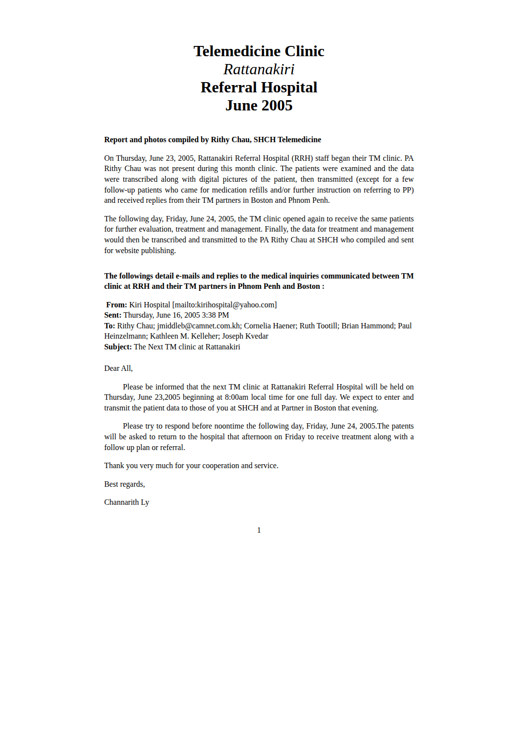Telemedicine Clinic Rattanakiri Referral Hospital June 2005
Report and photos compiled by Rithy Chau, SHCH Telemedicine
On Thursday, June 23, 2005, Rattanakiri Referral Hospital (RRH) staff began their TM clinic. PA Rithy Chau was not present during this month clinic. The patients were examined and the data were transcribed along with digital pictures of the patient, then transmitted (except for a few follow-up patients who came for medication refills and/or further instruction on referring to PP) and received replies from their TM partners in Boston and Phnom Penh.
The following day, Friday, June 24, 2005, the TM clinic opened again to receive the same patients for further evaluation, treatment and management. Finally, the data for treatment and management would then be transcribed and transmitted to the PA Rithy Chau at SHCH who compiled and sent for website publishing.
The followings detail e-mails and replies to the medical inquiries communicated between TM clinic at RRH and their TM partners in Phnom Penh and Boston :
From: Kiri Hospital [mailto:kirihospital@yahoo.com]
Sent: Thursday, June 16, 2005 3:38 PM
To: Rithy Chau; jmiddleb@camnet.com.kh; Cornelia Haener; Ruth Tootill; Brian Hammond; Paul
Heinzelmann; Kathleen M. Kelleher; Joseph Kvedar
Subject: The Next TM clinic at Rattanakiri
Dear All,
Please be informed that the next TM clinic at Rattanakiri Referral Hospital will be held on Thursday, June 23,2005 beginning at 8:00am local time for one full day. We expect to enter and transmit the patient data to those of you at SHCH and at Partner in Boston that evening.
Please try to respond before noontime the following day, Friday, June 24, 2005.The patents will be asked to return to the hospital that afternoon on Friday to receive treatment along with a follow up plan or referral.
Thank you very much for your cooperation and service.
Best regards,
Channarith Ly
1